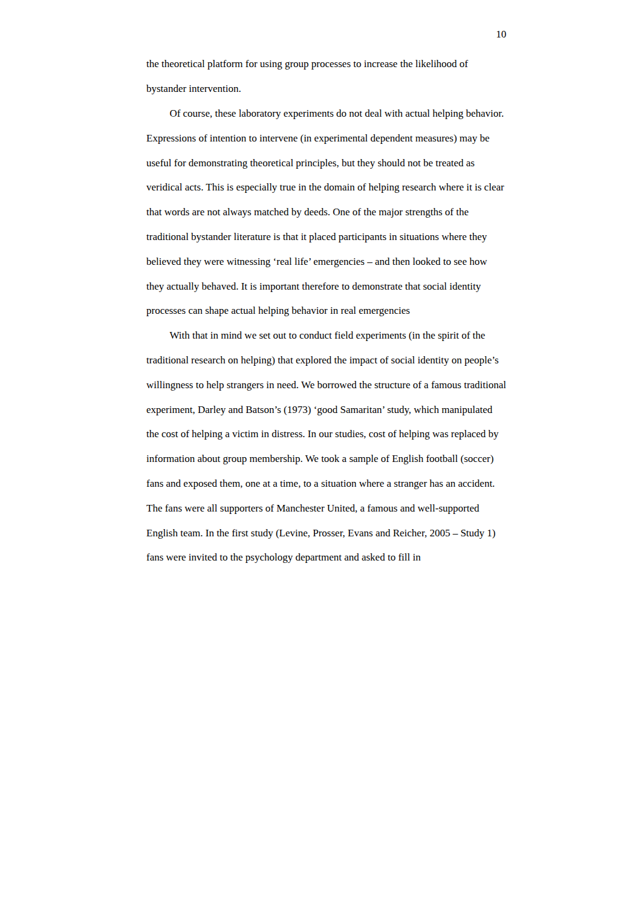10
the theoretical platform for using group processes to increase the likelihood of bystander intervention.
Of course, these laboratory experiments do not deal with actual helping behavior. Expressions of intention to intervene (in experimental dependent measures) may be useful for demonstrating theoretical principles, but they should not be treated as veridical acts. This is especially true in the domain of helping research where it is clear that words are not always matched by deeds. One of the major strengths of the traditional bystander literature is that it placed participants in situations where they believed they were witnessing ‘real life’ emergencies – and then looked to see how they actually behaved. It is important therefore to demonstrate that social identity processes can shape actual helping behavior in real emergencies
With that in mind we set out to conduct field experiments (in the spirit of the traditional research on helping) that explored the impact of social identity on people’s willingness to help strangers in need. We borrowed the structure of a famous traditional experiment, Darley and Batson’s (1973) ‘good Samaritan’ study, which manipulated the cost of helping a victim in distress. In our studies, cost of helping was replaced by information about group membership. We took a sample of English football (soccer) fans and exposed them, one at a time, to a situation where a stranger has an accident. The fans were all supporters of Manchester United, a famous and well-supported English team. In the first study (Levine, Prosser, Evans and Reicher, 2005 – Study 1) fans were invited to the psychology department and asked to fill in